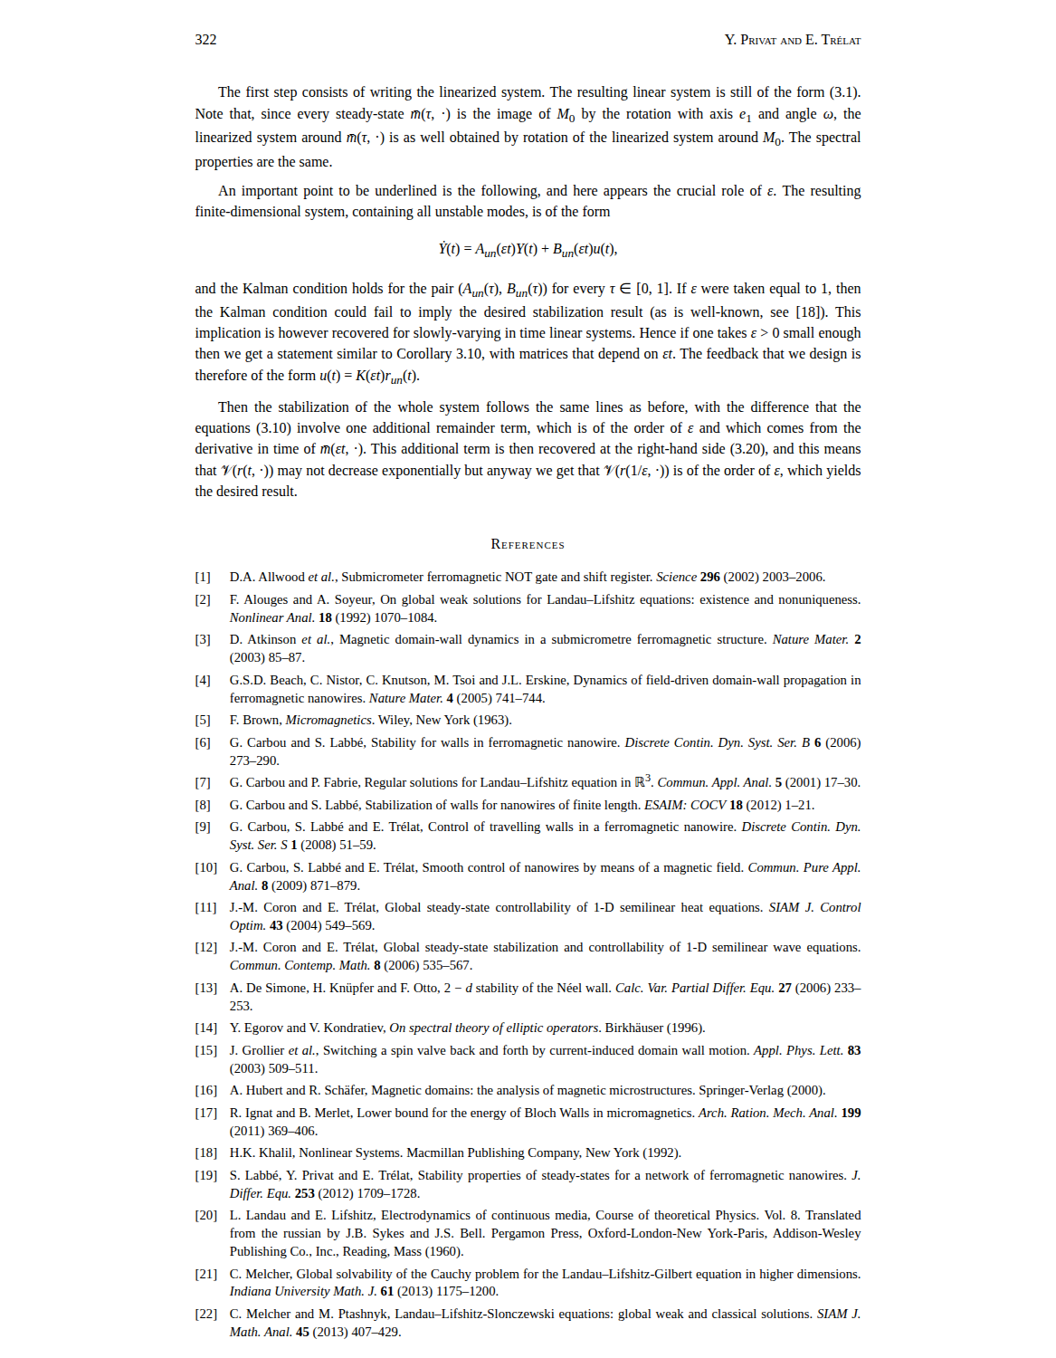322 Y. Privat and E. Trélat
The first step consists of writing the linearized system. The resulting linear system is still of the form (3.1). Note that, since every steady-state m̄(τ, ·) is the image of M0 by the rotation with axis e1 and angle ω, the linearized system around m̄(τ, ·) is as well obtained by rotation of the linearized system around M0. The spectral properties are the same.
An important point to be underlined is the following, and here appears the crucial role of ε. The resulting finite-dimensional system, containing all unstable modes, is of the form
Ẏ(t) = Aun(εt)Y(t) + Bun(εt)u(t),
and the Kalman condition holds for the pair (Aun(τ), Bun(τ)) for every τ ∈ [0, 1]. If ε were taken equal to 1, then the Kalman condition could fail to imply the desired stabilization result (as is well-known, see [18]). This implication is however recovered for slowly-varying in time linear systems. Hence if one takes ε > 0 small enough then we get a statement similar to Corollary 3.10, with matrices that depend on εt. The feedback that we design is therefore of the form u(t) = K(εt)run(t).
Then the stabilization of the whole system follows the same lines as before, with the difference that the equations (3.10) involve one additional remainder term, which is of the order of ε and which comes from the derivative in time of m̄(εt, ·). This additional term is then recovered at the right-hand side (3.20), and this means that 𝒱(r(t, ·)) may not decrease exponentially but anyway we get that 𝒱(r(1/ε, ·)) is of the order of ε, which yields the desired result.
References
D.A. Allwood et al., Submicrometer ferromagnetic NOT gate and shift register. Science 296 (2002) 2003–2006.
F. Alouges and A. Soyeur, On global weak solutions for Landau–Lifshitz equations: existence and nonuniqueness. Nonlinear Anal. 18 (1992) 1070–1084.
D. Atkinson et al., Magnetic domain-wall dynamics in a submicrometre ferromagnetic structure. Nature Mater. 2 (2003) 85–87.
G.S.D. Beach, C. Nistor, C. Knutson, M. Tsoi and J.L. Erskine, Dynamics of field-driven domain-wall propagation in ferromagnetic nanowires. Nature Mater. 4 (2005) 741–744.
F. Brown, Micromagnetics. Wiley, New York (1963).
G. Carbou and S. Labbé, Stability for walls in ferromagnetic nanowire. Discrete Contin. Dyn. Syst. Ser. B 6 (2006) 273–290.
G. Carbou and P. Fabrie, Regular solutions for Landau–Lifshitz equation in ℝ3. Commun. Appl. Anal. 5 (2001) 17–30.
G. Carbou and S. Labbé, Stabilization of walls for nanowires of finite length. ESAIM: COCV 18 (2012) 1–21.
G. Carbou, S. Labbé and E. Trélat, Control of travelling walls in a ferromagnetic nanowire. Discrete Contin. Dyn. Syst. Ser. S 1 (2008) 51–59.
G. Carbou, S. Labbé and E. Trélat, Smooth control of nanowires by means of a magnetic field. Commun. Pure Appl. Anal. 8 (2009) 871–879.
J.-M. Coron and E. Trélat, Global steady-state controllability of 1-D semilinear heat equations. SIAM J. Control Optim. 43 (2004) 549–569.
J.-M. Coron and E. Trélat, Global steady-state stabilization and controllability of 1-D semilinear wave equations. Commun. Contemp. Math. 8 (2006) 535–567.
A. De Simone, H. Knüpfer and F. Otto, 2 − d stability of the Néel wall. Calc. Var. Partial Differ. Equ. 27 (2006) 233–253.
Y. Egorov and V. Kondratiev, On spectral theory of elliptic operators. Birkhäuser (1996).
J. Grollier et al., Switching a spin valve back and forth by current-induced domain wall motion. Appl. Phys. Lett. 83 (2003) 509–511.
A. Hubert and R. Schäfer, Magnetic domains: the analysis of magnetic microstructures. Springer-Verlag (2000).
R. Ignat and B. Merlet, Lower bound for the energy of Bloch Walls in micromagnetics. Arch. Ration. Mech. Anal. 199 (2011) 369–406.
H.K. Khalil, Nonlinear Systems. Macmillan Publishing Company, New York (1992).
S. Labbé, Y. Privat and E. Trélat, Stability properties of steady-states for a network of ferromagnetic nanowires. J. Differ. Equ. 253 (2012) 1709–1728.
L. Landau and E. Lifshitz, Electrodynamics of continuous media, Course of theoretical Physics. Vol. 8. Translated from the russian by J.B. Sykes and J.S. Bell. Pergamon Press, Oxford-London-New York-Paris, Addison-Wesley Publishing Co., Inc., Reading, Mass (1960).
C. Melcher, Global solvability of the Cauchy problem for the Landau–Lifshitz-Gilbert equation in higher dimensions. Indiana University Math. J. 61 (2013) 1175–1200.
C. Melcher and M. Ptashnyk, Landau–Lifshitz-Slonczewski equations: global weak and classical solutions. SIAM J. Math. Anal. 45 (2013) 407–429.